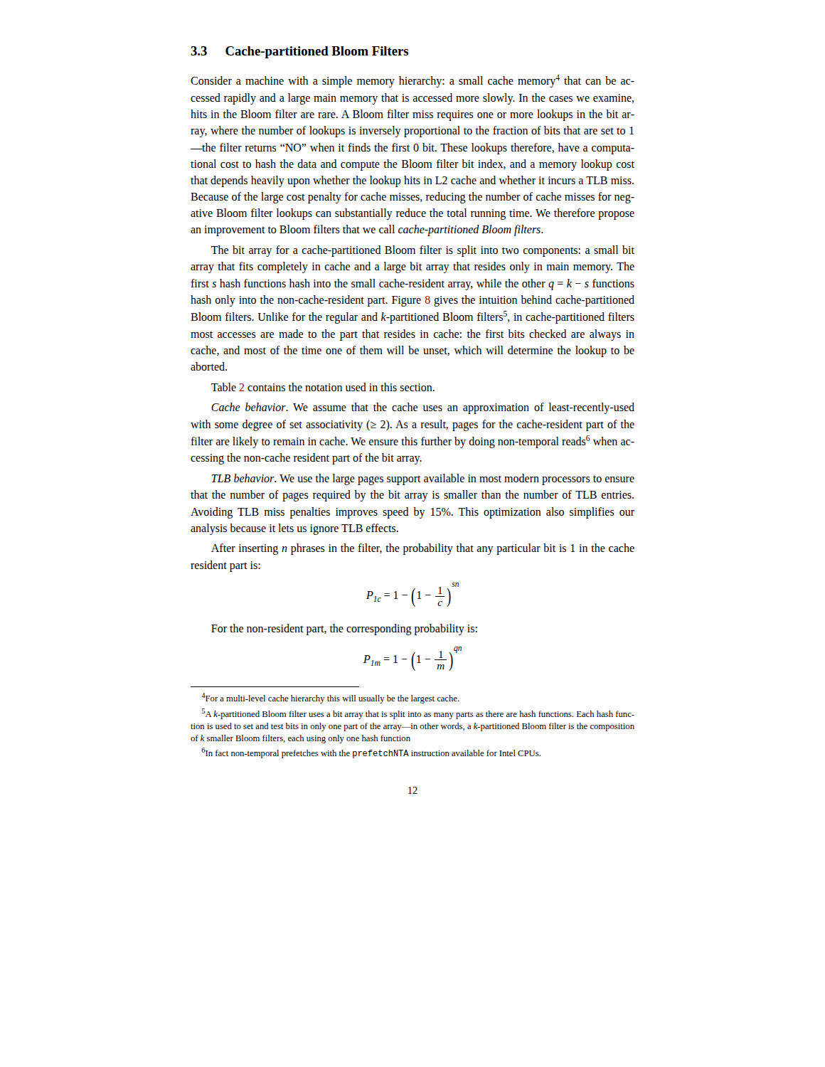3.3 Cache-partitioned Bloom Filters
Consider a machine with a simple memory hierarchy: a small cache memory4 that can be accessed rapidly and a large main memory that is accessed more slowly. In the cases we examine, hits in the Bloom filter are rare. A Bloom filter miss requires one or more lookups in the bit array, where the number of lookups is inversely proportional to the fraction of bits that are set to 1—the filter returns “NO” when it finds the first 0 bit. These lookups therefore, have a computational cost to hash the data and compute the Bloom filter bit index, and a memory lookup cost that depends heavily upon whether the lookup hits in L2 cache and whether it incurs a TLB miss. Because of the large cost penalty for cache misses, reducing the number of cache misses for negative Bloom filter lookups can substantially reduce the total running time. We therefore propose an improvement to Bloom filters that we call cache-partitioned Bloom filters.
The bit array for a cache-partitioned Bloom filter is split into two components: a small bit array that fits completely in cache and a large bit array that resides only in main memory. The first s hash functions hash into the small cache-resident array, while the other q = k − s functions hash only into the non-cache-resident part. Figure 8 gives the intuition behind cache-partitioned Bloom filters. Unlike for the regular and k-partitioned Bloom filters5, in cache-partitioned filters most accesses are made to the part that resides in cache: the first bits checked are always in cache, and most of the time one of them will be unset, which will determine the lookup to be aborted.
Table 2 contains the notation used in this section.
Cache behavior. We assume that the cache uses an approximation of least-recently-used with some degree of set associativity (≥ 2). As a result, pages for the cache-resident part of the filter are likely to remain in cache. We ensure this further by doing non-temporal reads6 when accessing the non-cache resident part of the bit array.
TLB behavior. We use the large pages support available in most modern processors to ensure that the number of pages required by the bit array is smaller than the number of TLB entries. Avoiding TLB miss penalties improves speed by 15%. This optimization also simplifies our analysis because it lets us ignore TLB effects.
After inserting n phrases in the filter, the probability that any particular bit is 1 in the cache resident part is:
P1c = 1 − (1 − 1 c) sn
For the non-resident part, the corresponding probability is:
P1m = 1 − (1 − 1 m) qn
4For a multi-level cache hierarchy this will usually be the largest cache.
5A k-partitioned Bloom filter uses a bit array that is split into as many parts as there are hash functions. Each hash function is used to set and test bits in only one part of the array—in other words, a k-partitioned Bloom filter is the composition of k smaller Bloom filters, each using only one hash function
6In fact non-temporal prefetches with the prefetchNTA instruction available for Intel CPUs.
12